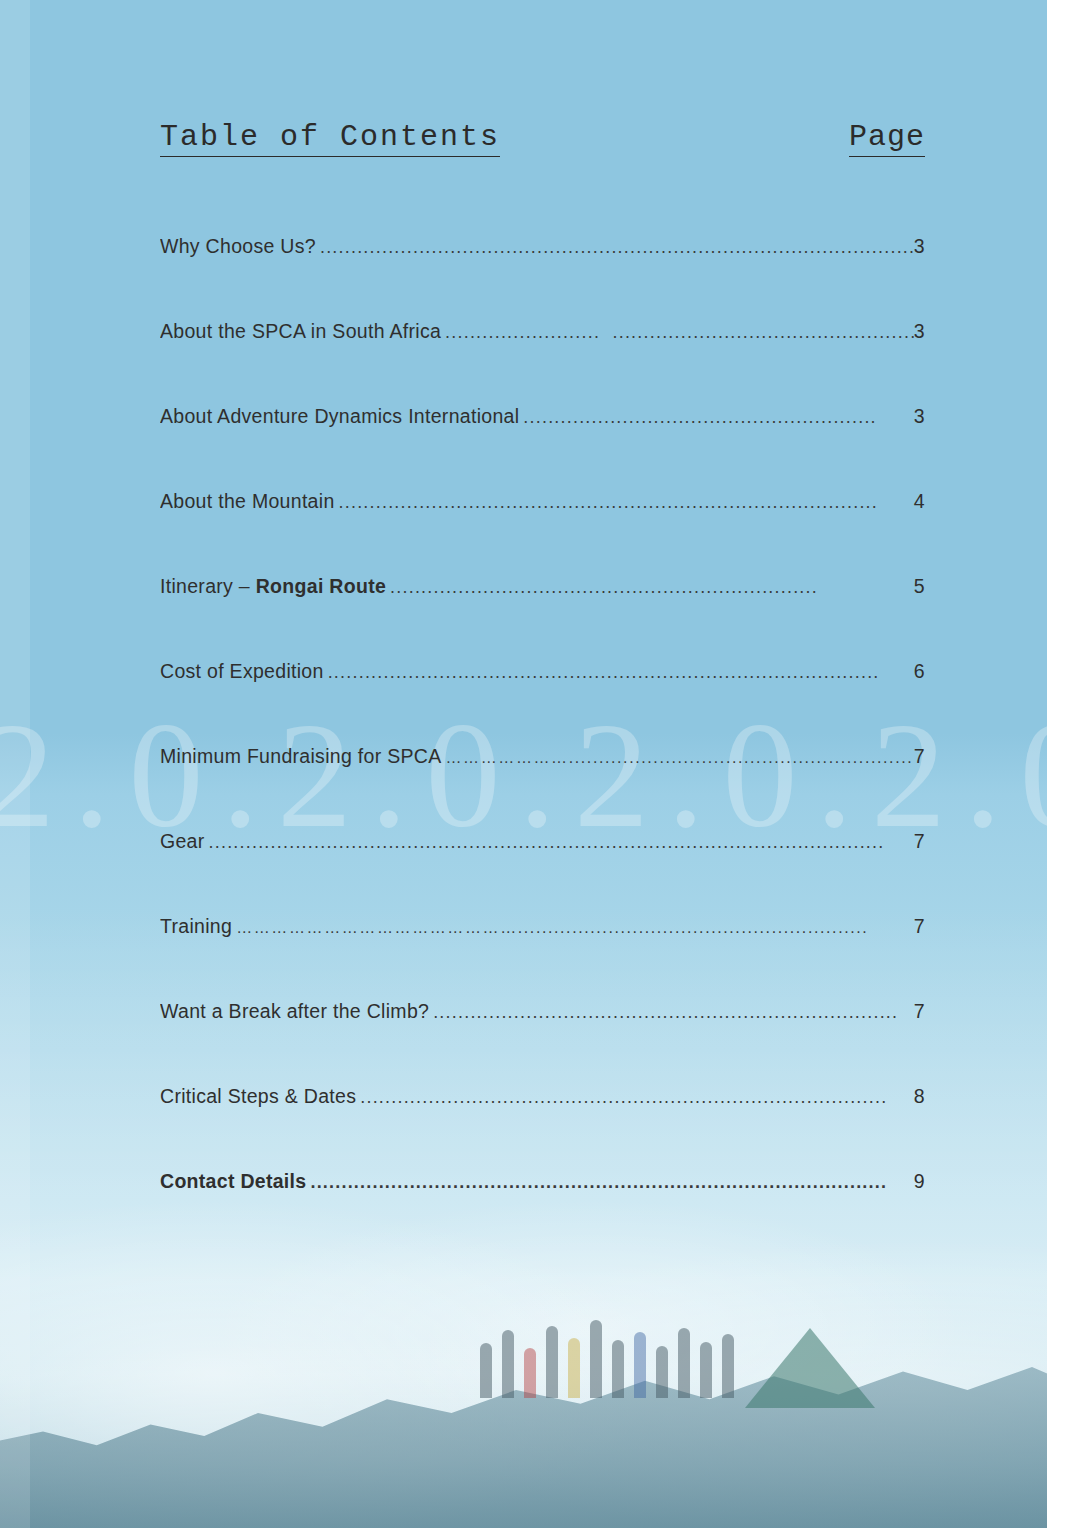2.0.2.0.2.0.2.0.2.0.2.0
Table of Contents
Page
Why Choose Us? ................................................................................................. 3
About the SPCA in South Africa ......................... ................................................. 3
About Adventure Dynamics International ......................................................... 3
About the Mountain ....................................................................................... 4
Itinerary – Rongai Route ..................................................................... 5
Cost of Expedition ......................................................................................... 6
Minimum Fundraising for SPCA ………………….......................................................... 7
Gear ............................................................................................................. 7
Training ………………………………………….......................................................... 7
Want a Break after the Climb? ........................................................................... 7
Critical Steps & Dates ..................................................................................... 8
Contact Details ............................................................................................. 9